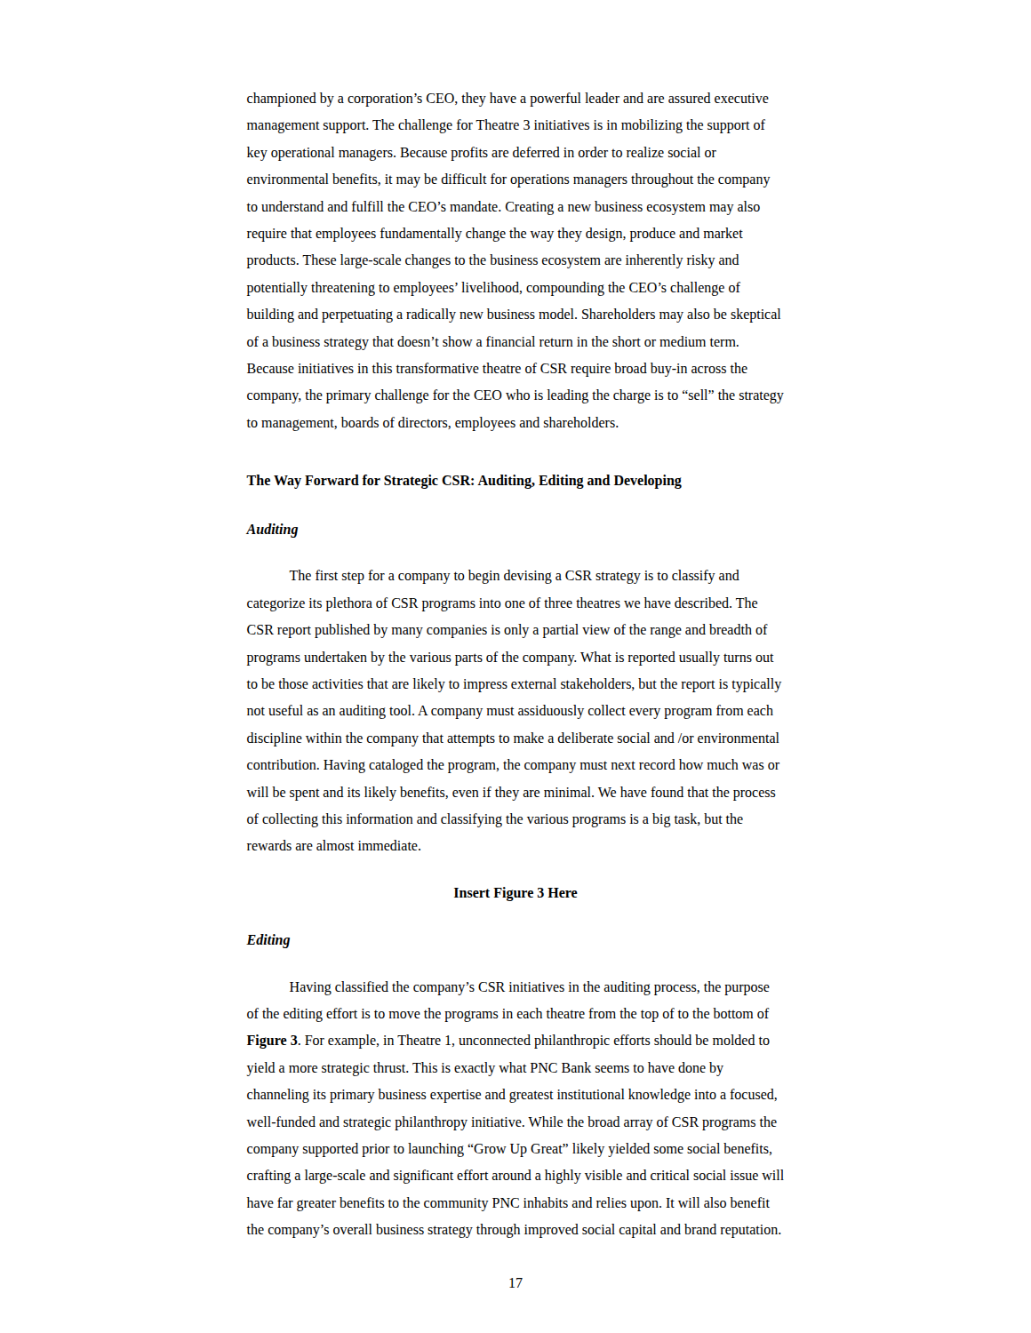championed by a corporation’s CEO, they have a powerful leader and are assured executive management support. The challenge for Theatre 3 initiatives is in mobilizing the support of key operational managers. Because profits are deferred in order to realize social or environmental benefits, it may be difficult for operations managers throughout the company to understand and fulfill the CEO’s mandate. Creating a new business ecosystem may also require that employees fundamentally change the way they design, produce and market products. These large-scale changes to the business ecosystem are inherently risky and potentially threatening to employees’ livelihood, compounding the CEO’s challenge of building and perpetuating a radically new business model. Shareholders may also be skeptical of a business strategy that doesn’t show a financial return in the short or medium term. Because initiatives in this transformative theatre of CSR require broad buy-in across the company, the primary challenge for the CEO who is leading the charge is to “sell” the strategy to management, boards of directors, employees and shareholders.
The Way Forward for Strategic CSR: Auditing, Editing and Developing
Auditing
The first step for a company to begin devising a CSR strategy is to classify and categorize its plethora of CSR programs into one of three theatres we have described. The CSR report published by many companies is only a partial view of the range and breadth of programs undertaken by the various parts of the company. What is reported usually turns out to be those activities that are likely to impress external stakeholders, but the report is typically not useful as an auditing tool. A company must assiduously collect every program from each discipline within the company that attempts to make a deliberate social and /or environmental contribution. Having cataloged the program, the company must next record how much was or will be spent and its likely benefits, even if they are minimal. We have found that the process of collecting this information and classifying the various programs is a big task, but the rewards are almost immediate.
Insert Figure 3 Here
Editing
Having classified the company’s CSR initiatives in the auditing process, the purpose of the editing effort is to move the programs in each theatre from the top of to the bottom of Figure 3. For example, in Theatre 1, unconnected philanthropic efforts should be molded to yield a more strategic thrust. This is exactly what PNC Bank seems to have done by channeling its primary business expertise and greatest institutional knowledge into a focused, well-funded and strategic philanthropy initiative. While the broad array of CSR programs the company supported prior to launching “Grow Up Great” likely yielded some social benefits, crafting a large-scale and significant effort around a highly visible and critical social issue will have far greater benefits to the community PNC inhabits and relies upon. It will also benefit the company’s overall business strategy through improved social capital and brand reputation.
17